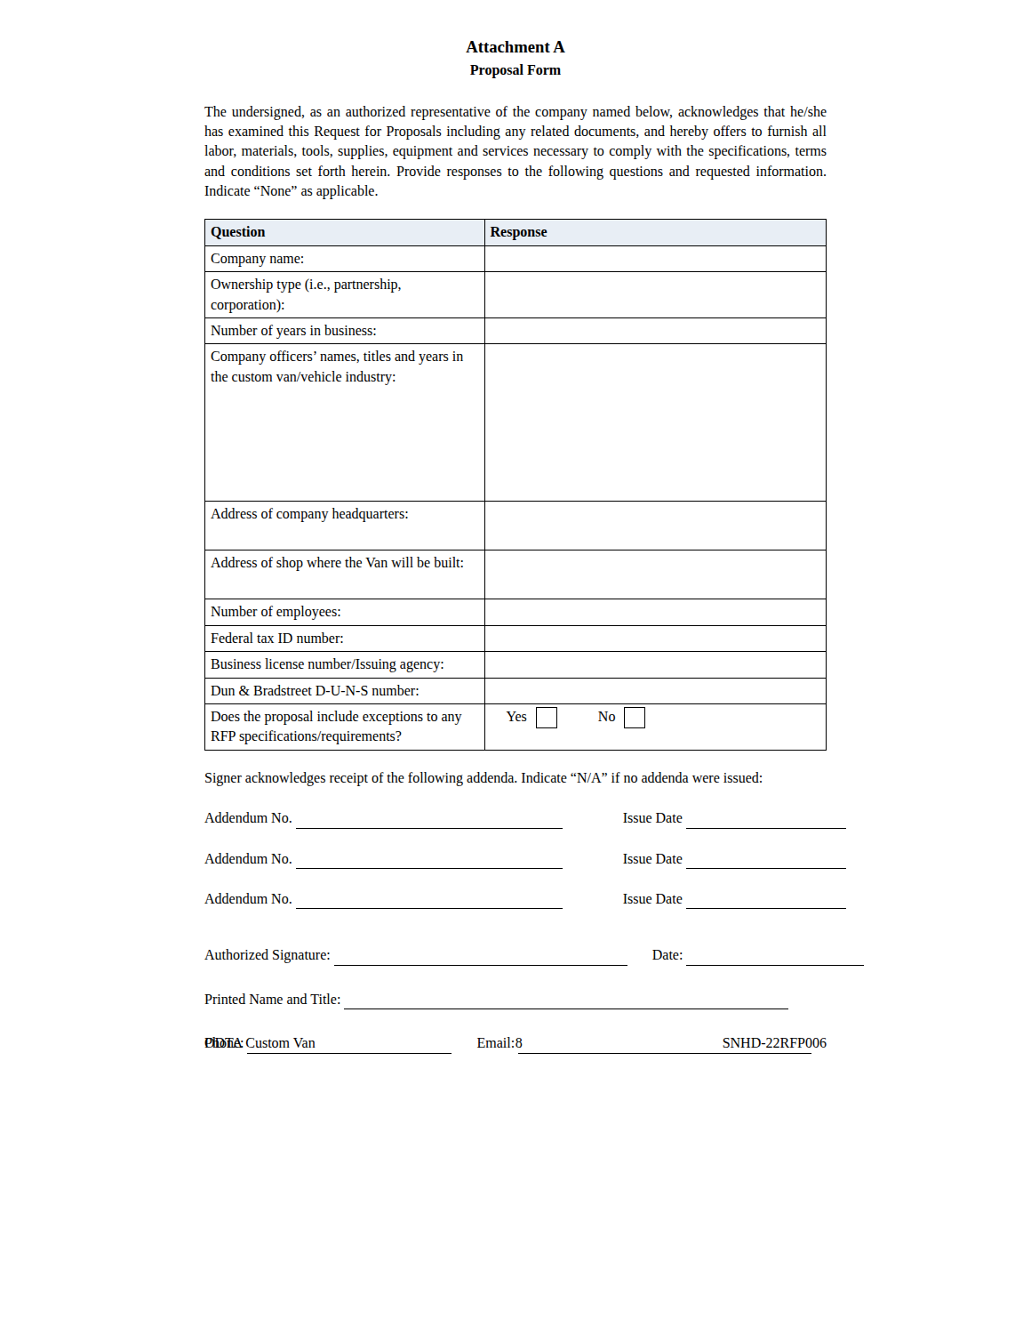Attachment A
Proposal Form
The undersigned, as an authorized representative of the company named below, acknowledges that he/she has examined this Request for Proposals including any related documents, and hereby offers to furnish all labor, materials, tools, supplies, equipment and services necessary to comply with the specifications, terms and conditions set forth herein. Provide responses to the following questions and requested information. Indicate “None” as applicable.
| Question | Response |
| --- | --- |
| Company name: | |
| Ownership type (i.e., partnership, corporation): | |
| Number of years in business: | |
| Company officers’ names, titles and years in the custom van/vehicle industry: | |
| Address of company headquarters: | |
| Address of shop where the Van will be built: | |
| Number of employees: | |
| Federal tax ID number: | |
| Business license number/Issuing agency: | |
| Dun & Bradstreet D-U-N-S number: | |
| Does the proposal include exceptions to any RFP specifications/requirements? | Yes No |
Signer acknowledges receipt of the following addenda. Indicate “N/A” if no addenda were issued:
Addendum No. Issue Date
Addendum No. Issue Date
Addendum No. Issue Date
Authorized Signature: Date:
Printed Name and Title:
Phone: Email:
ODTA Custom Van
8
SNHD-22RFP006